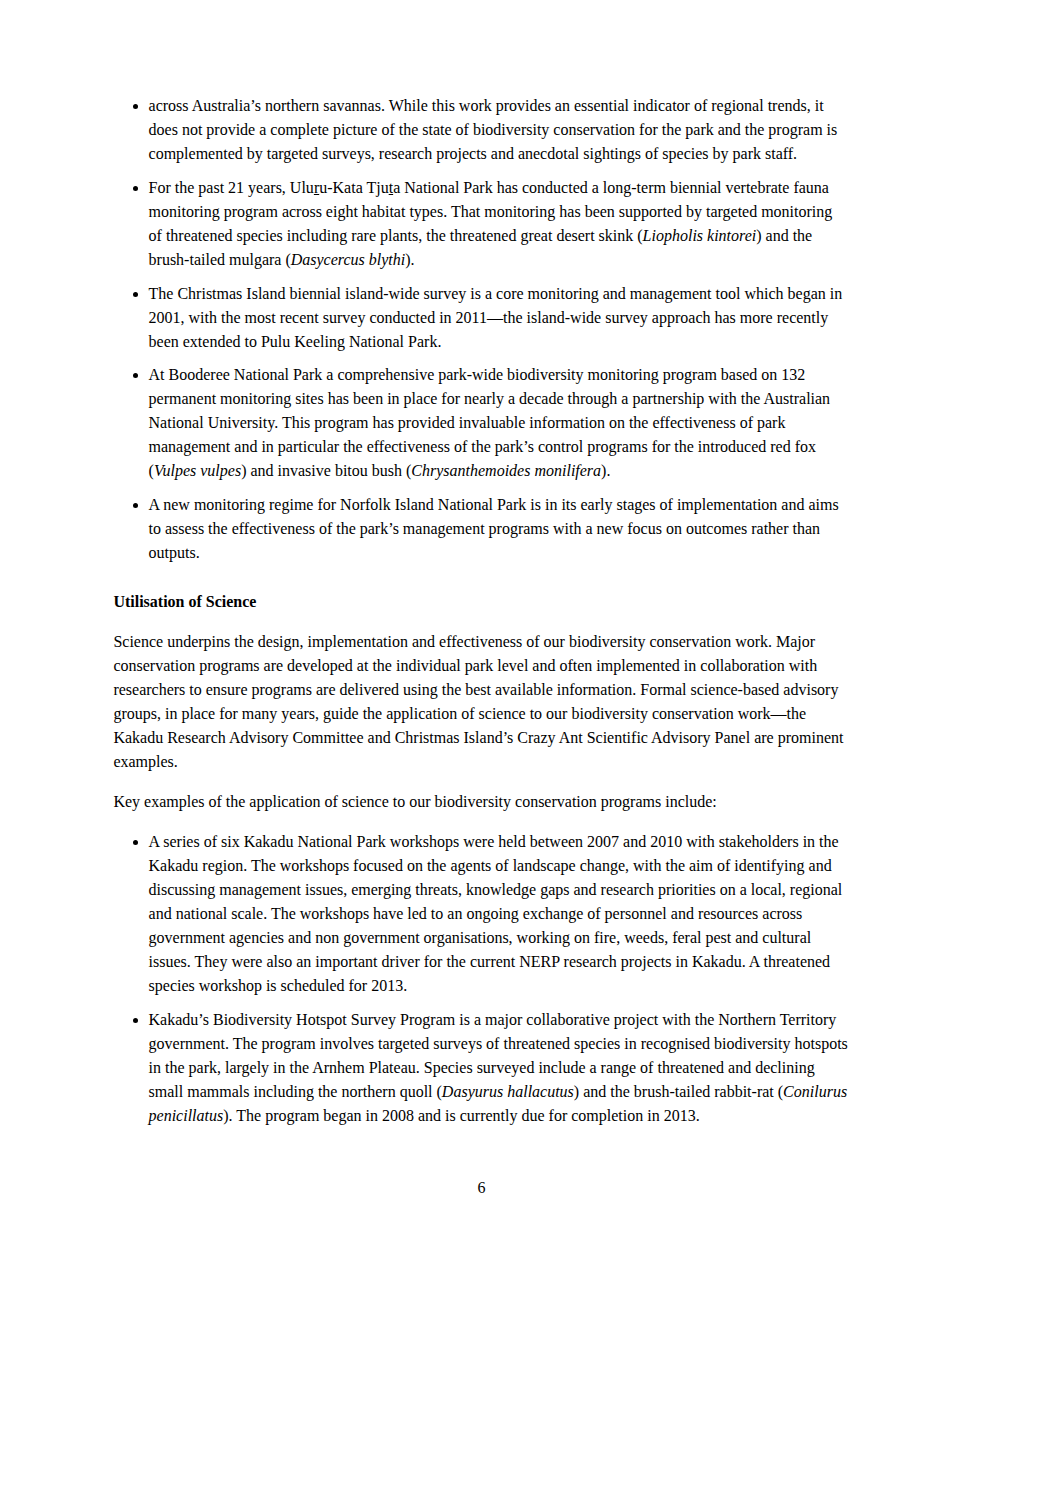across Australia’s northern savannas. While this work provides an essential indicator of regional trends, it does not provide a complete picture of the state of biodiversity conservation for the park and the program is complemented by targeted surveys, research projects and anecdotal sightings of species by park staff.
For the past 21 years, Uluru-Kata Tjuta National Park has conducted a long-term biennial vertebrate fauna monitoring program across eight habitat types. That monitoring has been supported by targeted monitoring of threatened species including rare plants, the threatened great desert skink (Liopholis kintorei) and the brush-tailed mulgara (Dasycercus blythi).
The Christmas Island biennial island-wide survey is a core monitoring and management tool which began in 2001, with the most recent survey conducted in 2011—the island-wide survey approach has more recently been extended to Pulu Keeling National Park.
At Booderee National Park a comprehensive park-wide biodiversity monitoring program based on 132 permanent monitoring sites has been in place for nearly a decade through a partnership with the Australian National University. This program has provided invaluable information on the effectiveness of park management and in particular the effectiveness of the park’s control programs for the introduced red fox (Vulpes vulpes) and invasive bitou bush (Chrysanthemoides monilifera).
A new monitoring regime for Norfolk Island National Park is in its early stages of implementation and aims to assess the effectiveness of the park’s management programs with a new focus on outcomes rather than outputs.
Utilisation of Science
Science underpins the design, implementation and effectiveness of our biodiversity conservation work. Major conservation programs are developed at the individual park level and often implemented in collaboration with researchers to ensure programs are delivered using the best available information. Formal science-based advisory groups, in place for many years, guide the application of science to our biodiversity conservation work—the Kakadu Research Advisory Committee and Christmas Island’s Crazy Ant Scientific Advisory Panel are prominent examples.
Key examples of the application of science to our biodiversity conservation programs include:
A series of six Kakadu National Park workshops were held between 2007 and 2010 with stakeholders in the Kakadu region. The workshops focused on the agents of landscape change, with the aim of identifying and discussing management issues, emerging threats, knowledge gaps and research priorities on a local, regional and national scale. The workshops have led to an ongoing exchange of personnel and resources across government agencies and non government organisations, working on fire, weeds, feral pest and cultural issues. They were also an important driver for the current NERP research projects in Kakadu. A threatened species workshop is scheduled for 2013.
Kakadu’s Biodiversity Hotspot Survey Program is a major collaborative project with the Northern Territory government. The program involves targeted surveys of threatened species in recognised biodiversity hotspots in the park, largely in the Arnhem Plateau. Species surveyed include a range of threatened and declining small mammals including the northern quoll (Dasyurus hallacutus) and the brush-tailed rabbit-rat (Conilurus penicillatus). The program began in 2008 and is currently due for completion in 2013.
6